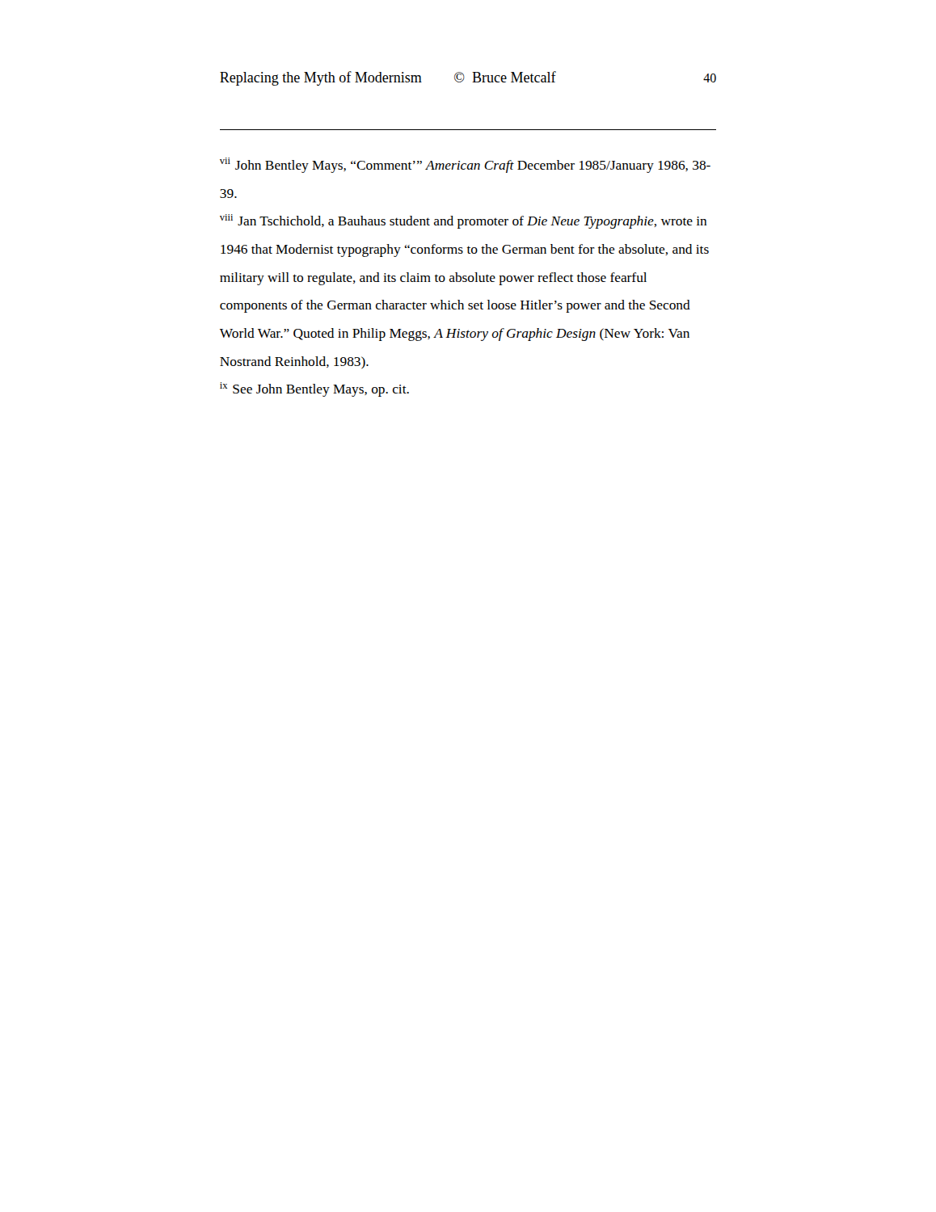Replacing the Myth of Modernism © Bruce Metcalf 40
vii John Bentley Mays, “Comment’” American Craft December 1985/January 1986, 38-39.
viii Jan Tschichold, a Bauhaus student and promoter of Die Neue Typographie, wrote in 1946 that Modernist typography “conforms to the German bent for the absolute, and its military will to regulate, and its claim to absolute power reflect those fearful components of the German character which set loose Hitler’s power and the Second World War.” Quoted in Philip Meggs, A History of Graphic Design (New York: Van Nostrand Reinhold, 1983).
ix See John Bentley Mays, op. cit.